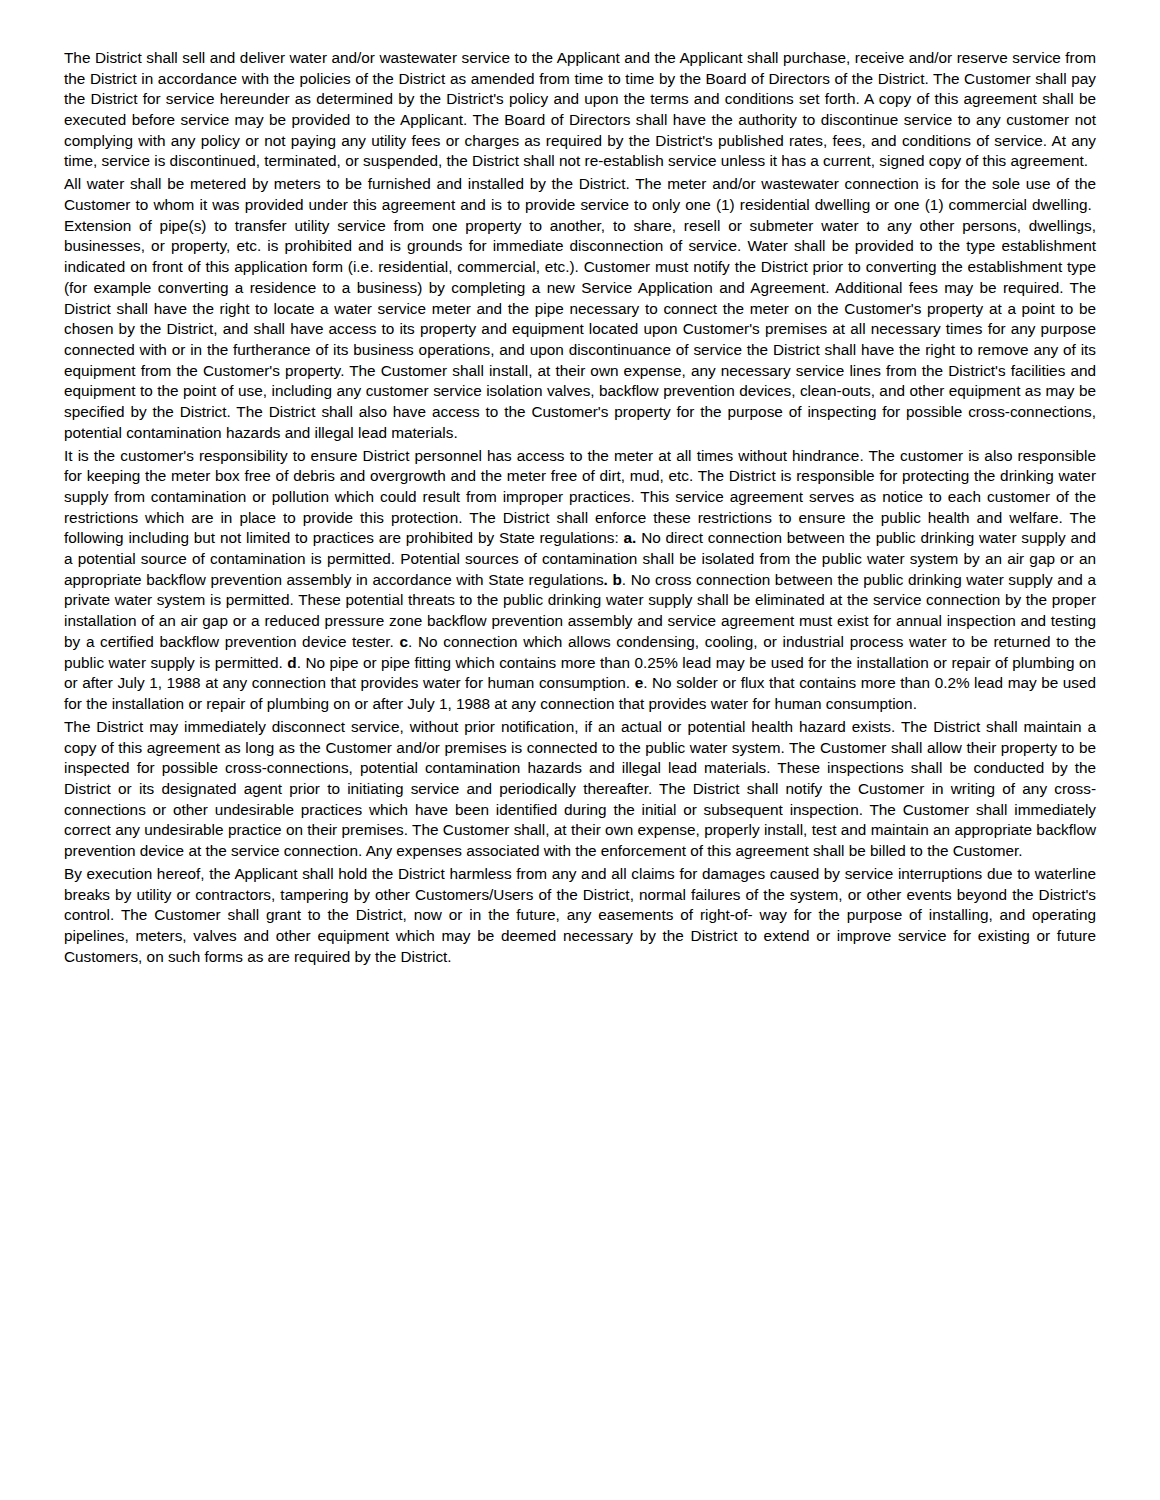The District shall sell and deliver water and/or wastewater service to the Applicant and the Applicant shall purchase, receive and/or reserve service from the District in accordance with the policies of the District as amended from time to time by the Board of Directors of the District. The Customer shall pay the District for service hereunder as determined by the District's policy and upon the terms and conditions set forth. A copy of this agreement shall be executed before service may be provided to the Applicant. The Board of Directors shall have the authority to discontinue service to any customer not complying with any policy or not paying any utility fees or charges as required by the District's published rates, fees, and conditions of service. At any time, service is discontinued, terminated, or suspended, the District shall not re-establish service unless it has a current, signed copy of this agreement.
All water shall be metered by meters to be furnished and installed by the District. The meter and/or wastewater connection is for the sole use of the Customer to whom it was provided under this agreement and is to provide service to only one (1) residential dwelling or one (1) commercial dwelling. Extension of pipe(s) to transfer utility service from one property to another, to share, resell or submeter water to any other persons, dwellings, businesses, or property, etc. is prohibited and is grounds for immediate disconnection of service. Water shall be provided to the type establishment indicated on front of this application form (i.e. residential, commercial, etc.). Customer must notify the District prior to converting the establishment type (for example converting a residence to a business) by completing a new Service Application and Agreement. Additional fees may be required. The District shall have the right to locate a water service meter and the pipe necessary to connect the meter on the Customer's property at a point to be chosen by the District, and shall have access to its property and equipment located upon Customer's premises at all necessary times for any purpose connected with or in the furtherance of its business operations, and upon discontinuance of service the District shall have the right to remove any of its equipment from the Customer's property. The Customer shall install, at their own expense, any necessary service lines from the District's facilities and equipment to the point of use, including any customer service isolation valves, backflow prevention devices, clean-outs, and other equipment as may be specified by the District. The District shall also have access to the Customer's property for the purpose of inspecting for possible cross-connections, potential contamination hazards and illegal lead materials.
It is the customer's responsibility to ensure District personnel has access to the meter at all times without hindrance. The customer is also responsible for keeping the meter box free of debris and overgrowth and the meter free of dirt, mud, etc. The District is responsible for protecting the drinking water supply from contamination or pollution which could result from improper practices. This service agreement serves as notice to each customer of the restrictions which are in place to provide this protection. The District shall enforce these restrictions to ensure the public health and welfare. The following including but not limited to practices are prohibited by State regulations: a. No direct connection between the public drinking water supply and a potential source of contamination is permitted. Potential sources of contamination shall be isolated from the public water system by an air gap or an appropriate backflow prevention assembly in accordance with State regulations. b. No cross connection between the public drinking water supply and a private water system is permitted. These potential threats to the public drinking water supply shall be eliminated at the service connection by the proper installation of an air gap or a reduced pressure zone backflow prevention assembly and service agreement must exist for annual inspection and testing by a certified backflow prevention device tester. c. No connection which allows condensing, cooling, or industrial process water to be returned to the public water supply is permitted. d. No pipe or pipe fitting which contains more than 0.25% lead may be used for the installation or repair of plumbing on or after July 1, 1988 at any connection that provides water for human consumption. e. No solder or flux that contains more than 0.2% lead may be used for the installation or repair of plumbing on or after July 1, 1988 at any connection that provides water for human consumption.
The District may immediately disconnect service, without prior notification, if an actual or potential health hazard exists. The District shall maintain a copy of this agreement as long as the Customer and/or premises is connected to the public water system. The Customer shall allow their property to be inspected for possible cross-connections, potential contamination hazards and illegal lead materials. These inspections shall be conducted by the District or its designated agent prior to initiating service and periodically thereafter. The District shall notify the Customer in writing of any cross-connections or other undesirable practices which have been identified during the initial or subsequent inspection. The Customer shall immediately correct any undesirable practice on their premises. The Customer shall, at their own expense, properly install, test and maintain an appropriate backflow prevention device at the service connection. Any expenses associated with the enforcement of this agreement shall be billed to the Customer.
By execution hereof, the Applicant shall hold the District harmless from any and all claims for damages caused by service interruptions due to waterline breaks by utility or contractors, tampering by other Customers/Users of the District, normal failures of the system, or other events beyond the District's control. The Customer shall grant to the District, now or in the future, any easements of right-of- way for the purpose of installing, and operating pipelines, meters, valves and other equipment which may be deemed necessary by the District to extend or improve service for existing or future Customers, on such forms as are required by the District.